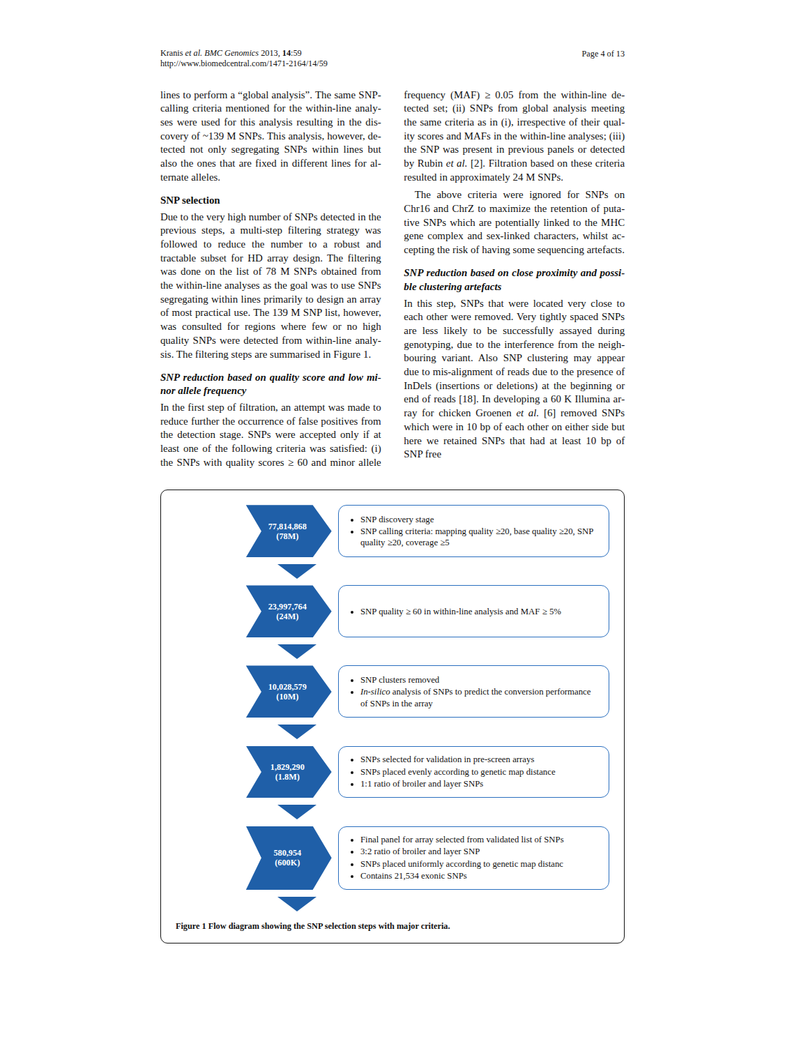Kranis et al. BMC Genomics 2013, 14:59
http://www.biomedcentral.com/1471-2164/14/59
Page 4 of 13
lines to perform a “global analysis”. The same SNP-calling criteria mentioned for the within-line analyses were used for this analysis resulting in the discovery of ~139 M SNPs. This analysis, however, detected not only segregating SNPs within lines but also the ones that are fixed in different lines for alternate alleles.
SNP selection
Due to the very high number of SNPs detected in the previous steps, a multi-step filtering strategy was followed to reduce the number to a robust and tractable subset for HD array design. The filtering was done on the list of 78 M SNPs obtained from the within-line analyses as the goal was to use SNPs segregating within lines primarily to design an array of most practical use. The 139 M SNP list, however, was consulted for regions where few or no high quality SNPs were detected from within-line analysis. The filtering steps are summarised in Figure 1.
SNP reduction based on quality score and low minor allele frequency
In the first step of filtration, an attempt was made to reduce further the occurrence of false positives from the detection stage. SNPs were accepted only if at least one of the following criteria was satisfied: (i) the SNPs with quality scores ≥ 60 and minor allele frequency (MAF) ≥ 0.05 from the within-line detected set; (ii) SNPs from global analysis meeting the same criteria as in (i), irrespective of their quality scores and MAFs in the within-line analyses; (iii) the SNP was present in previous panels or detected by Rubin et al. [2]. Filtration based on these criteria resulted in approximately 24 M SNPs.
The above criteria were ignored for SNPs on Chr16 and ChrZ to maximize the retention of putative SNPs which are potentially linked to the MHC gene complex and sex-linked characters, whilst accepting the risk of having some sequencing artefacts.
SNP reduction based on close proximity and possible clustering artefacts
In this step, SNPs that were located very close to each other were removed. Very tightly spaced SNPs are less likely to be successfully assayed during genotyping, due to the interference from the neighbouring variant. Also SNP clustering may appear due to mis-alignment of reads due to the presence of InDels (insertions or deletions) at the beginning or end of reads [18]. In developing a 60 K Illumina array for chicken Groenen et al. [6] removed SNPs which were in 10 bp of each other on either side but here we retained SNPs that had at least 10 bp of SNP free
77,814,868
(78M)
SNP discovery stage
SNP calling criteria: mapping quality ≥20, base quality ≥20, SNP quality ≥20, coverage ≥5
23,997,764
(24M)
SNP quality ≥ 60 in within-line analysis and MAF ≥ 5%
10,028,579
(10M)
SNP clusters removed
In-silico analysis of SNPs to predict the conversion performance of SNPs in the array
1,829,290
(1.8M)
SNPs selected for validation in pre-screen arrays
SNPs placed evenly according to genetic map distance
1:1 ratio of broiler and layer SNPs
580,954
(600K)
Final panel for array selected from validated list of SNPs
3:2 ratio of broiler and layer SNP
SNPs placed uniformly according to genetic map distanc
Contains 21,534 exonic SNPs
Figure 1 Flow diagram showing the SNP selection steps with major criteria.